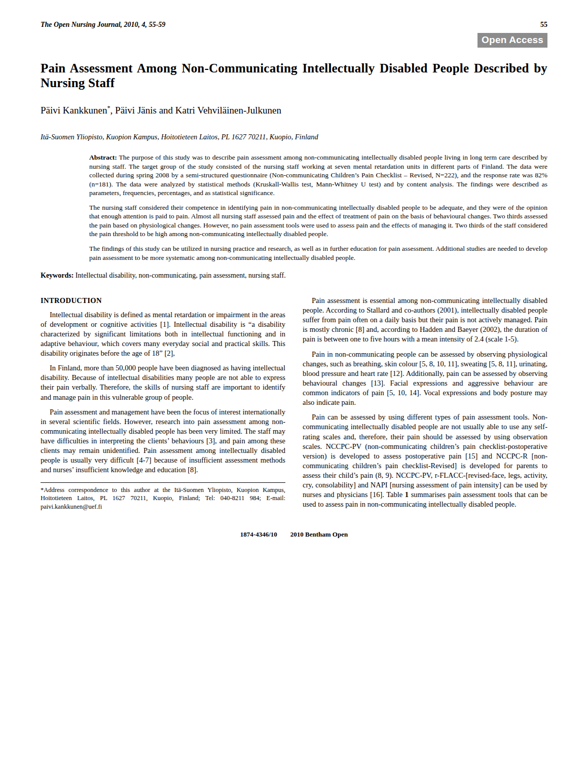The Open Nursing Journal, 2010, 4, 55-59 55
Open Access
Pain Assessment Among Non-Communicating Intellectually Disabled People Described by Nursing Staff
Päivi Kankkunen*, Päivi Jänis and Katri Vehviläinen-Julkunen
Itä-Suomen Yliopisto, Kuopion Kampus, Hoitotieteen Laitos, PL 1627 70211, Kuopio, Finland
Abstract: The purpose of this study was to describe pain assessment among non-communicating intellectually disabled people living in long term care described by nursing staff. The target group of the study consisted of the nursing staff working at seven mental retardation units in different parts of Finland. The data were collected during spring 2008 by a semi-structured questionnaire (Non-communicating Children’s Pain Checklist – Revised, N=222), and the response rate was 82% (n=181). The data were analyzed by statistical methods (Kruskall-Wallis test, Mann-Whitney U test) and by content analysis. The findings were described as parameters, frequencies, percentages, and as statistical significance.
The nursing staff considered their competence in identifying pain in non-communicating intellectually disabled people to be adequate, and they were of the opinion that enough attention is paid to pain. Almost all nursing staff assessed pain and the effect of treatment of pain on the basis of behavioural changes. Two thirds assessed the pain based on physiological changes. However, no pain assessment tools were used to assess pain and the effects of managing it. Two thirds of the staff considered the pain threshold to be high among non-communicating intellectually disabled people.
The findings of this study can be utilized in nursing practice and research, as well as in further education for pain assessment. Additional studies are needed to develop pain assessment to be more systematic among non-communicating intellectually disabled people.
Keywords: Intellectual disability, non-communicating, pain assessment, nursing staff.
INTRODUCTION
Intellectual disability is defined as mental retardation or impairment in the areas of development or cognitive activities [1]. Intellectual disability is “a disability characterized by significant limitations both in intellectual functioning and in adaptive behaviour, which covers many everyday social and practical skills. This disability originates before the age of 18” [2],
In Finland, more than 50,000 people have been diagnosed as having intellectual disability. Because of intellectual disabilities many people are not able to express their pain verbally. Therefore, the skills of nursing staff are important to identify and manage pain in this vulnerable group of people.
Pain assessment and management have been the focus of interest internationally in several scientific fields. However, research into pain assessment among non-communicating intellectually disabled people has been very limited. The staff may have difficulties in interpreting the clients’ behaviours [3], and pain among these clients may remain unidentified. Pain assessment among intellectually disabled people is usually very difficult [4-7] because of insufficient assessment methods and nurses’ insufficient knowledge and education [8].
*Address correspondence to this author at the Itä-Suomen Yliopisto, Kuopion Kampus, Hoitotieteen Laitos, PL 1627 70211, Kuopio, Finland; Tel: 040-8211 984; E-mail: paivi.kankkunen@uef.fi
Pain assessment is essential among non-communicating intellectually disabled people. According to Stallard and co-authors (2001), intellectually disabled people suffer from pain often on a daily basis but their pain is not actively managed. Pain is mostly chronic [8] and, according to Hadden and Baeyer (2002), the duration of pain is between one to five hours with a mean intensity of 2.4 (scale 1-5).
Pain in non-communicating people can be assessed by observing physiological changes, such as breathing, skin colour [5, 8, 10, 11], sweating [5, 8, 11], urinating, blood pressure and heart rate [12]. Additionally, pain can be assessed by observing behavioural changes [13]. Facial expressions and aggressive behaviour are common indicators of pain [5, 10, 14]. Vocal expressions and body posture may also indicate pain.
Pain can be assessed by using different types of pain assessment tools. Non-communicating intellectually disabled people are not usually able to use any self-rating scales and, therefore, their pain should be assessed by using observation scales. NCCPC-PV (non-communicating children’s pain checklist-postoperative version) is developed to assess postoperative pain [15] and NCCPC-R [non-communicating children’s pain checklist-Revised] is developed for parents to assess their child’s pain (8, 9). NCCPC-PV, r-FLACC-[revised-face, legs, activity, cry, consolability] and NAPI [nursing assessment of pain intensity] can be used by nurses and physicians [16]. Table 1 summarises pain assessment tools that can be used to assess pain in non-communicating intellectually disabled people.
1874-4346/102010 Bentham Open